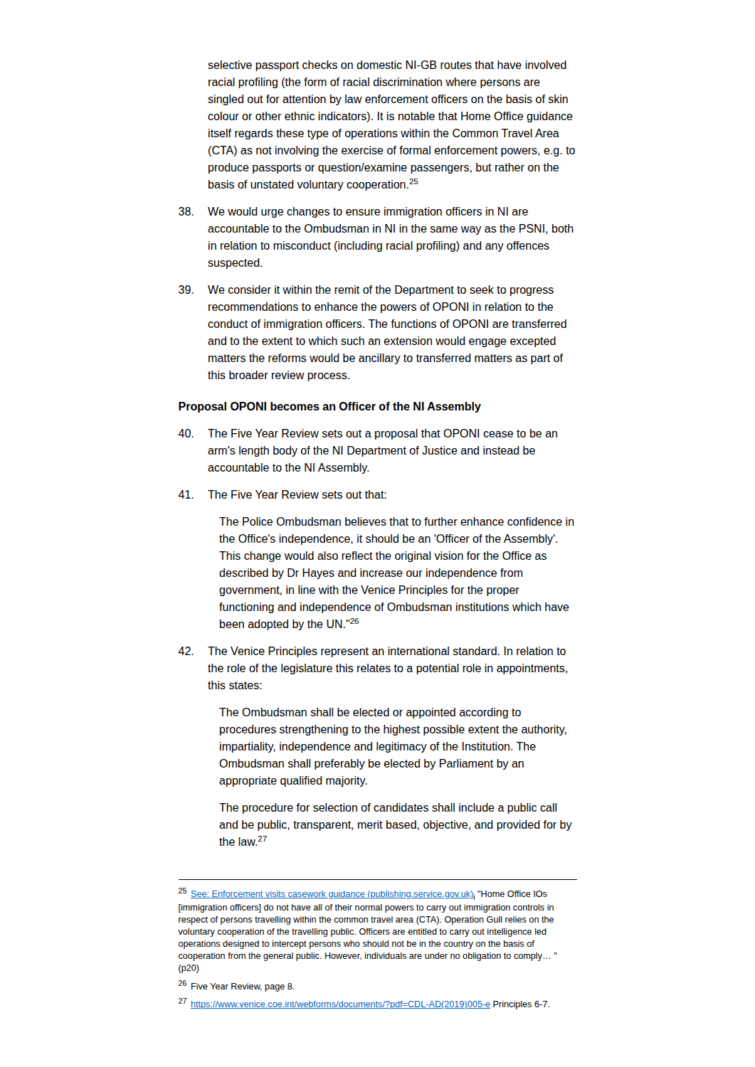selective passport checks on domestic NI-GB routes that have involved racial profiling (the form of racial discrimination where persons are singled out for attention by law enforcement officers on the basis of skin colour or other ethnic indicators). It is notable that Home Office guidance itself regards these type of operations within the Common Travel Area (CTA) as not involving the exercise of formal enforcement powers, e.g. to produce passports or question/examine passengers, but rather on the basis of unstated voluntary cooperation.25
38. We would urge changes to ensure immigration officers in NI are accountable to the Ombudsman in NI in the same way as the PSNI, both in relation to misconduct (including racial profiling) and any offences suspected.
39. We consider it within the remit of the Department to seek to progress recommendations to enhance the powers of OPONI in relation to the conduct of immigration officers. The functions of OPONI are transferred and to the extent to which such an extension would engage excepted matters the reforms would be ancillary to transferred matters as part of this broader review process.
Proposal OPONI becomes an Officer of the NI Assembly
40. The Five Year Review sets out a proposal that OPONI cease to be an arm's length body of the NI Department of Justice and instead be accountable to the NI Assembly.
41. The Five Year Review sets out that:
The Police Ombudsman believes that to further enhance confidence in the Office's independence, it should be an 'Officer of the Assembly'. This change would also reflect the original vision for the Office as described by Dr Hayes and increase our independence from government, in line with the Venice Principles for the proper functioning and independence of Ombudsman institutions which have been adopted by the UN."26
42. The Venice Principles represent an international standard. In relation to the role of the legislature this relates to a potential role in appointments, this states:
The Ombudsman shall be elected or appointed according to procedures strengthening to the highest possible extent the authority, impartiality, independence and legitimacy of the Institution. The Ombudsman shall preferably be elected by Parliament by an appropriate qualified majority.
The procedure for selection of candidates shall include a public call and be public, transparent, merit based, objective, and provided for by the law.27
25 See: Enforcement visits casework guidance (publishing.service.gov.uk)i "Home Office IOs [immigration officers] do not have all of their normal powers to carry out immigration controls in respect of persons travelling within the common travel area (CTA). Operation Gull relies on the voluntary cooperation of the travelling public. Officers are entitled to carry out intelligence led operations designed to intercept persons who should not be in the country on the basis of cooperation from the general public. However, individuals are under no obligation to comply… "(p20)
26 Five Year Review, page 8.
27 https://www.venice.coe.int/webforms/documents/?pdf=CDL-AD(2019)005-e Principles 6-7.